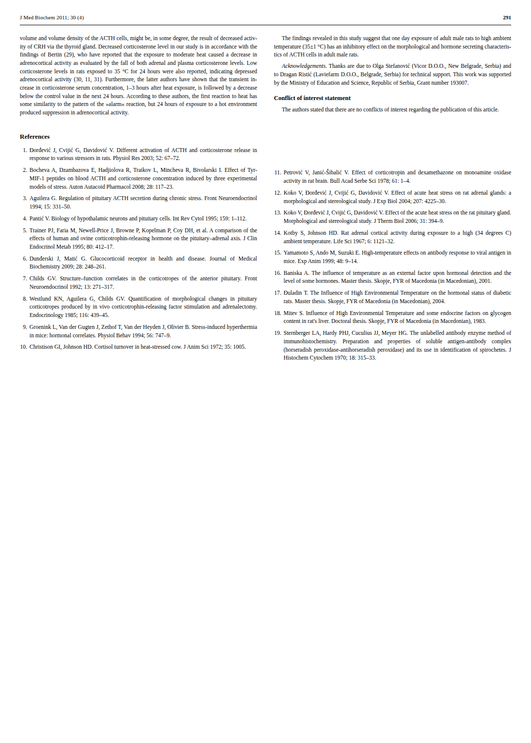J Med Biochem 2011; 30 (4) 291
volume and volume density of the ACTH cells, might be, in some degree, the result of decreased activity of CRH via the thyroid gland. Decreased corticosterone level in our study is in accordance with the findings of Bertin (29), who have reported that the exposure to moderate heat caused a decrease in adrenocortical activity as evaluated by the fall of both adrenal and plasma corticosterone levels. Low corticosterone levels in rats exposed to 35 °C for 24 hours were also reported, indicating depressed adrenocortical activity (30, 11, 31). Furthermore, the latter authors have shown that the transient increase in corticosterone serum concentration, 1–3 hours after heat exposure, is followed by a decrease below the control value in the next 24 hours. According to these authors, the first reaction to heat has some similarity to the pattern of the »alarm« reaction, but 24 hours of exposure to a hot environment produced suppression in adrenocortical activity.
References
Đorđević J, Cvijić G, Davidović V. Different activation of ACTH and corticosterone release in response to various stressors in rats. Physiol Res 2003; 52: 67–72.
Bocheva A, Dzambazova E, Hadjiolova R, Traikov L, Mincheva R, Bivolarski I. Effect of Tyr-MIF-1 peptides on blood ACTH and corticosterone concentration induced by three experimental models of stress. Auton Autacoid Pharmacol 2008; 28: 117–23.
Aguilera G. Regulation of pituitary ACTH secretion during chronic stress. Front Neuroendocrinol 1994; 15: 331–50.
Pantić V. Biology of hypothalamic neurons and pituitary cells. Int Rev Cytol 1995; 159: 1–112.
Trainer PJ, Faria M, Newell-Price J, Browne P, Kopelman P, Coy DH, et al. A comparison of the effects of human and ovine corticotrophin-releasing hormone on the pituitary–adrenal axis. J Clin Endocrinol Metab 1995; 80: 412–17.
Dunđerski J, Matić G. Glucocorticoid receptor in health and disease. Journal of Medical Biochemistry 2009; 28: 248–261.
Childs GV. Structure–function correlates in the corticotropes of the anterior pituitary. Front Neuroendocrinol 1992; 13: 271–317.
Westlund KN, Aguilera G, Childs GV. Quantification of morphological changes in pituitary corticotropes produced by in vivo corticotrophin-releasing factor stimulation and adrenalectomy. Endocrinology 1985; 116: 439–45.
Groenink L, Van der Gugten J, Zethof T, Van der Heyden J, Olivier B. Stress-induced hyperthermia in mice: hormonal correlates. Physiol Behav 1994; 56: 747–9.
Christison GI, Johnson HD. Cortisol turnover in heat-stressed cow. J Anim Sci 1972; 35: 1005.
The findings revealed in this study suggest that one day exposure of adult male rats to high ambient temperature (35±1 °C) has an inhibitory effect on the morphological and hormone secreting characteristics of ACTH cells in adult male rats.
Acknowledgements. Thanks are due to Olga Stefanović (Vicor D.O.O., New Belgrade, Serbia) and to Dragan Ristić (Laviefarm D.O.O., Belgrade, Serbia) for technical support. This work was supported by the Ministry of Education and Science, Republic of Serbia, Grant number 193007.
Conflict of interest statement
The authors stated that there are no conflicts of interest regarding the publication of this article.
Petrović V, Janić-Šibalić V. Effect of corticotropin and dexamethazone on monoamine oxidase activity in rat brain. Bull Acad Serbe Sci 1978; 61: 1–4.
Koko V, Đorđević J, Cvijić G, Davidović V. Effect of acute heat stress on rat adrenal glands: a morphological and stereological study. J Exp Biol 2004; 207: 4225–30.
Koko V, Đorđević J, Cvijić G, Davidović V. Effect of the acute heat stress on the rat pituitary gland. Morphological and stereological study. J Therm Biol 2006; 31: 394–9.
Kotby S, Johnson HD. Rat adrenal cortical activity during exposure to a high (34 degrees C) ambient temperature. Life Sci 1967; 6: 1121–32.
Yamamoto S, Ando M, Suzuki E. High-temperature effects on antibody response to viral antigen in mice. Exp Anim 1999; 48: 9–14.
Baniska A. The influence of temperature as an external factor upon hormonal detection and the level of some hormones. Master thesis. Skopje, FYR of Macedonia (in Macedonian), 2001.
Đuladin T. The Influence of High Environmental Temperature on the hormonal status of diabetic rats. Master thesis. Skopje, FYR of Macedonia (in Macedonian), 2004.
Mitev S. Influence of High Environmental Temperature and some endocrine factors on glycogen content in rat's liver. Doctoral thesis. Skopje, FYR of Macedonia (in Macedonian), 1983.
Sternberger LA, Hardy PHJ, Cuculius JJ, Meyer HG. The unlabelled antibody enzyme method of immunohistochemistry. Preparation and properties of soluble antigen-antibody complex (horseradish peroxidase-antihorseradish peroxidase) and its use in identification of spirochetes. J Histochem Cytochem 1970; 18: 315–33.